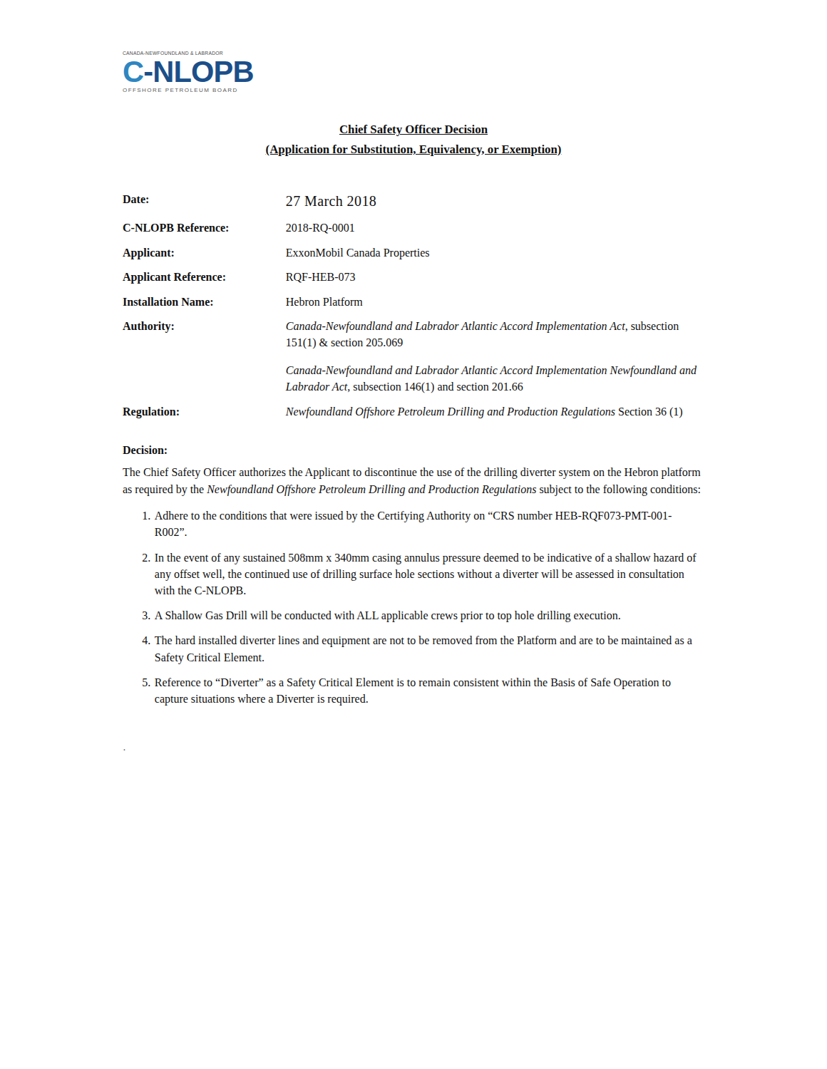CANADA-NEWFOUNDLAND & LABRADOR C-NLOPB OFFSHORE PETROLEUM BOARD
Chief Safety Officer Decision
(Application for Substitution, Equivalency, or Exemption)
| Date: | 27 March 2018 |
| C-NLOPB Reference: | 2018-RQ-0001 |
| Applicant: | ExxonMobil Canada Properties |
| Applicant Reference: | RQF-HEB-073 |
| Installation Name: | Hebron Platform |
| Authority: | Canada-Newfoundland and Labrador Atlantic Accord Implementation Act , subsection 151(1) & section 205.069 Canada-Newfoundland and Labrador Atlantic Accord Implementation Newfoundland and Labrador Act , subsection 146(1) and section 201.66 |
| Regulation: | Newfoundland Offshore Petroleum Drilling and Production Regulations Section 36 (1) |
Decision:
The Chief Safety Officer authorizes the Applicant to discontinue the use of the drilling diverter system on the Hebron platform as required by the Newfoundland Offshore Petroleum Drilling and Production Regulations subject to the following conditions:
Adhere to the conditions that were issued by the Certifying Authority on “CRS number HEB-RQF073-PMT-001-R002”.
In the event of any sustained 508mm x 340mm casing annulus pressure deemed to be indicative of a shallow hazard of any offset well, the continued use of drilling surface hole sections without a diverter will be assessed in consultation with the C-NLOPB.
A Shallow Gas Drill will be conducted with ALL applicable crews prior to top hole drilling execution.
The hard installed diverter lines and equipment are not to be removed from the Platform and are to be maintained as a Safety Critical Element.
Reference to “Diverter” as a Safety Critical Element is to remain consistent within the Basis of Safe Operation to capture situations where a Diverter is required.
·